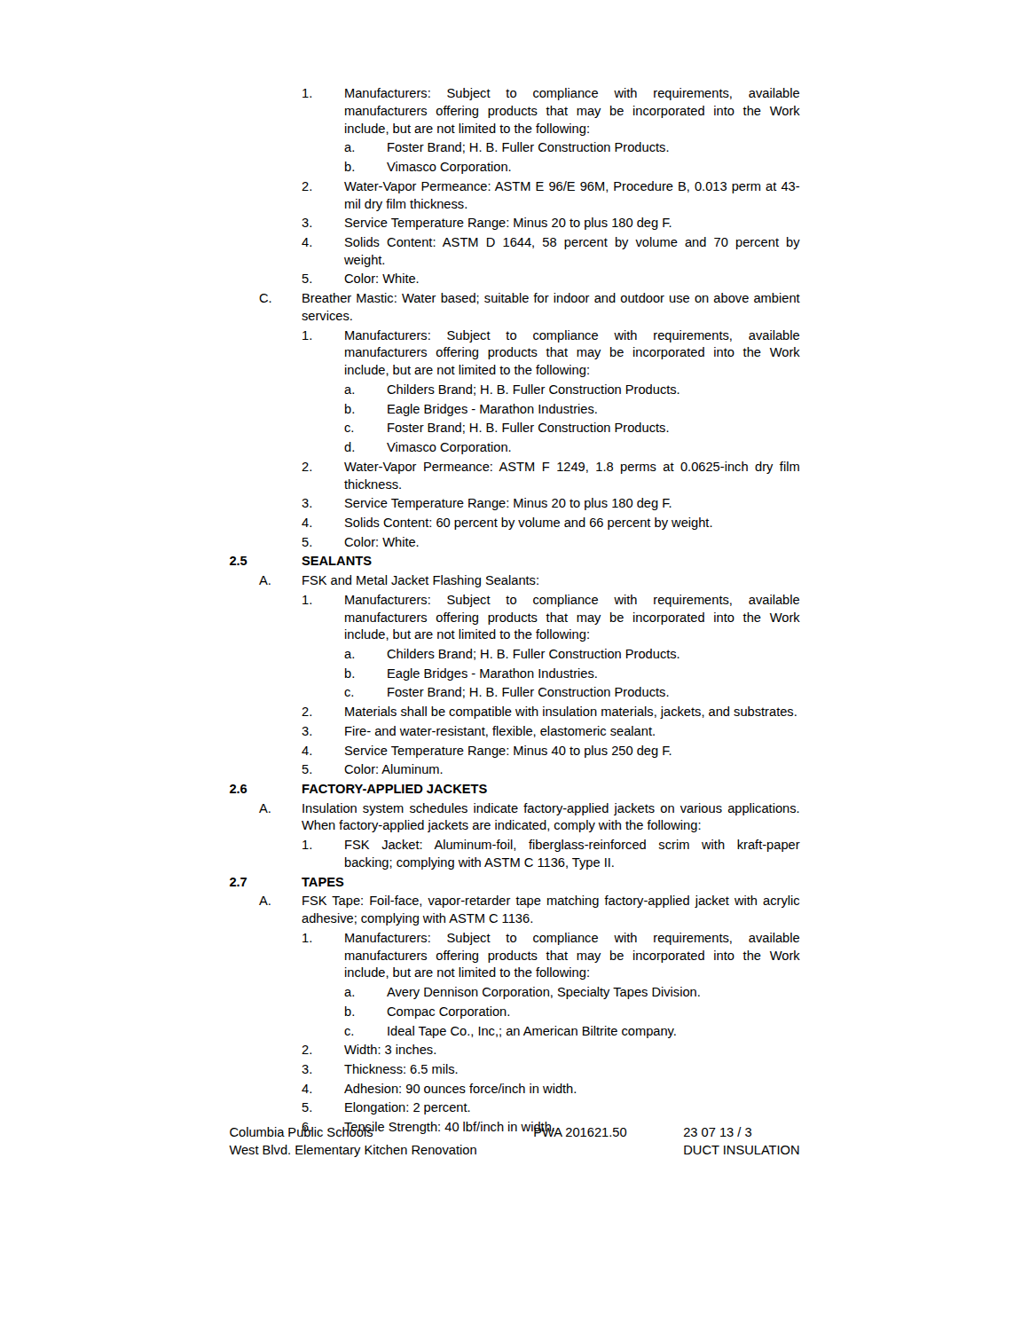1.
Manufacturers: Subject to compliance with requirements, available manufacturers offering products that may be incorporated into the Work include, but are not limited to the following:
a.
Foster Brand; H. B. Fuller Construction Products.
b.
Vimasco Corporation.
2.
Water-Vapor Permeance: ASTM E 96/E 96M, Procedure B, 0.013 perm at 43-mil dry film thickness.
3.
Service Temperature Range: Minus 20 to plus 180 deg F.
4.
Solids Content: ASTM D 1644, 58 percent by volume and 70 percent by weight.
5.
Color: White.
C.
Breather Mastic: Water based; suitable for indoor and outdoor use on above ambient services.
1.
Manufacturers: Subject to compliance with requirements, available manufacturers offering products that may be incorporated into the Work include, but are not limited to the following:
a.
Childers Brand; H. B. Fuller Construction Products.
b.
Eagle Bridges - Marathon Industries.
c.
Foster Brand; H. B. Fuller Construction Products.
d.
Vimasco Corporation.
2.
Water-Vapor Permeance: ASTM F 1249, 1.8 perms at 0.0625-inch dry film thickness.
3.
Service Temperature Range: Minus 20 to plus 180 deg F.
4.
Solids Content: 60 percent by volume and 66 percent by weight.
5.
Color: White.
2.5
SEALANTS
A.
FSK and Metal Jacket Flashing Sealants:
1.
Manufacturers: Subject to compliance with requirements, available manufacturers offering products that may be incorporated into the Work include, but are not limited to the following:
a.
Childers Brand; H. B. Fuller Construction Products.
b.
Eagle Bridges - Marathon Industries.
c.
Foster Brand; H. B. Fuller Construction Products.
2.
Materials shall be compatible with insulation materials, jackets, and substrates.
3.
Fire- and water-resistant, flexible, elastomeric sealant.
4.
Service Temperature Range: Minus 40 to plus 250 deg F.
5.
Color: Aluminum.
2.6
FACTORY-APPLIED JACKETS
A.
Insulation system schedules indicate factory-applied jackets on various applications. When factory-applied jackets are indicated, comply with the following:
1.
FSK Jacket: Aluminum-foil, fiberglass-reinforced scrim with kraft-paper backing; complying with ASTM C 1136, Type II.
2.7
TAPES
A.
FSK Tape: Foil-face, vapor-retarder tape matching factory-applied jacket with acrylic adhesive; complying with ASTM C 1136.
1.
Manufacturers: Subject to compliance with requirements, available manufacturers offering products that may be incorporated into the Work include, but are not limited to the following:
a.
Avery Dennison Corporation, Specialty Tapes Division.
b.
Compac Corporation.
c.
Ideal Tape Co., Inc,; an American Biltrite company.
2.
Width: 3 inches.
3.
Thickness: 6.5 mils.
4.
Adhesion: 90 ounces force/inch in width.
5.
Elongation: 2 percent.
6.
Tensile Strength: 40 lbf/inch in width.
Columbia Public Schools
West Blvd. Elementary Kitchen Renovation
PWA 201621.50
23 07 13 / 3
DUCT INSULATION